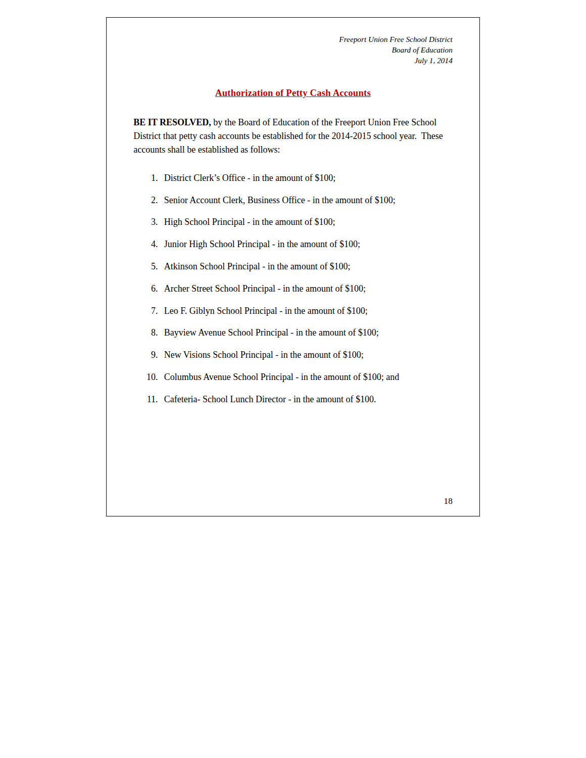Freeport Union Free School District
Board of Education
July 1, 2014
Authorization of Petty Cash Accounts
BE IT RESOLVED, by the Board of Education of the Freeport Union Free School District that petty cash accounts be established for the 2014-2015 school year. These accounts shall be established as follows:
District Clerk’s Office - in the amount of $100;
Senior Account Clerk, Business Office - in the amount of $100;
High School Principal - in the amount of $100;
Junior High School Principal - in the amount of $100;
Atkinson School Principal - in the amount of $100;
Archer Street School Principal - in the amount of $100;
Leo F. Giblyn School Principal - in the amount of $100;
Bayview Avenue School Principal - in the amount of $100;
New Visions School Principal - in the amount of $100;
Columbus Avenue School Principal - in the amount of $100; and
Cafeteria- School Lunch Director - in the amount of $100.
18